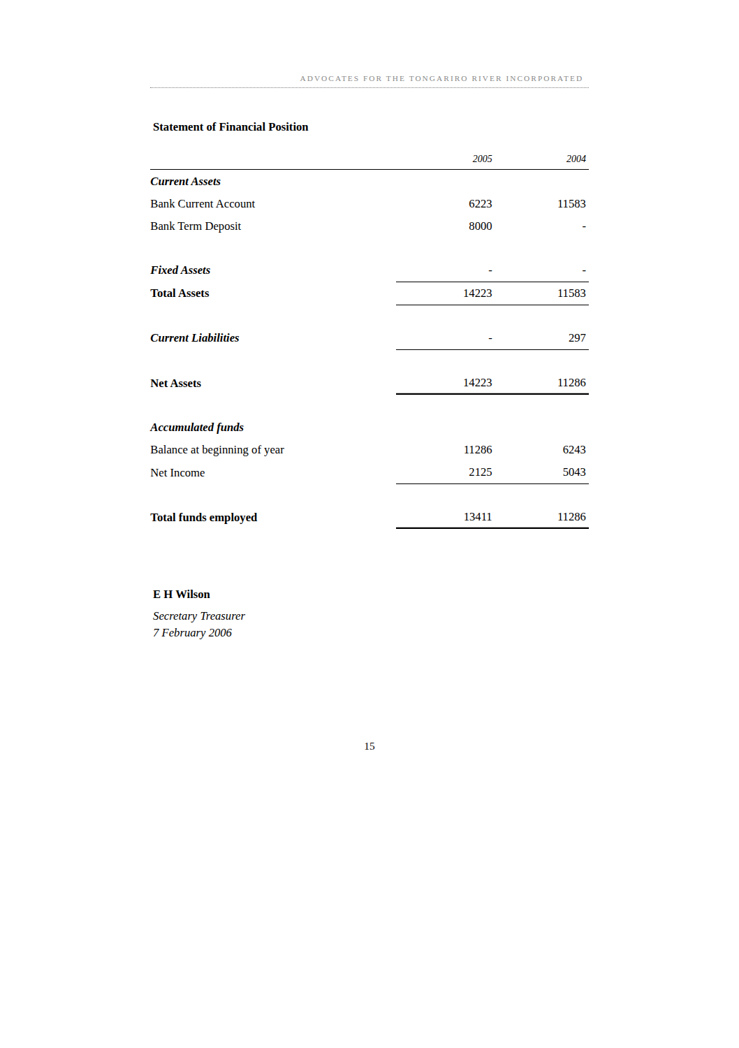Advocates for the Tongariro River Incorporated
Statement of Financial Position
| | 2005 | 2004 |
| Current Assets | | |
| Bank Current Account | 6223 | 11583 |
| Bank Term Deposit | 8000 | - |
| Fixed Assets | - | - |
| Total Assets | 14223 | 11583 |
| Current Liabilities | - | 297 |
| Net Assets | 14223 | 11286 |
| Accumulated funds | | |
| Balance at beginning of year | 11286 | 6243 |
| Net Income | 2125 | 5043 |
| Total funds employed | 13411 | 11286 |
E H Wilson
Secretary Treasurer
7 February 2006
15